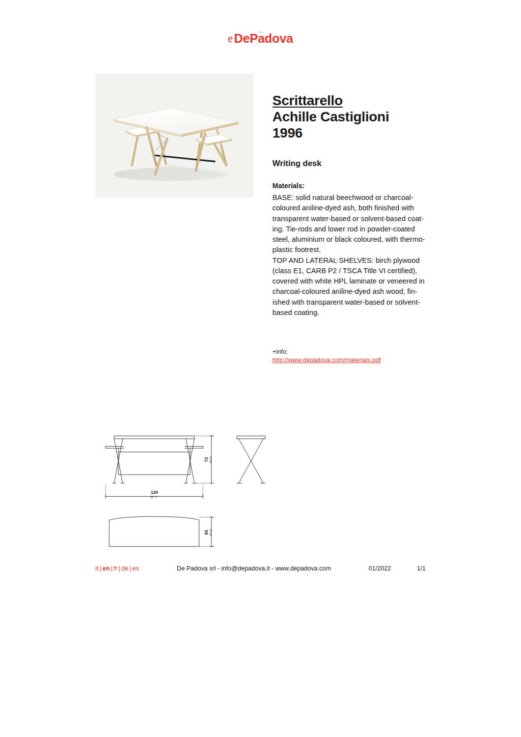e DePadova
Scrittarello
Achille Castiglioni
1996
Writing desk
Materials:
BASE: solid natural beechwood or charcoal-coloured aniline-dyed ash, both finished with transparent water-based or solvent-based coating. Tie-rods and lower rod in powder-coated steel, aluminium or black coloured, with thermoplastic footrest.
TOP AND LATERAL SHELVES: birch plywood (class E1, CARB P2 / TSCA Title VI certified), covered with white HPL laminate or veneered in charcoal-coloured aniline-dyed ash wood, finished with transparent water-based or solvent-based coating.
+info:
http://www.depadova.com/materials.pdf
72 28 ⅜” 129 50 ¾” 65 25 ⅝”
it|en|fr|de|es
De Padova srl - info@depadova.it - www.depadova.com
01/2022 1/1